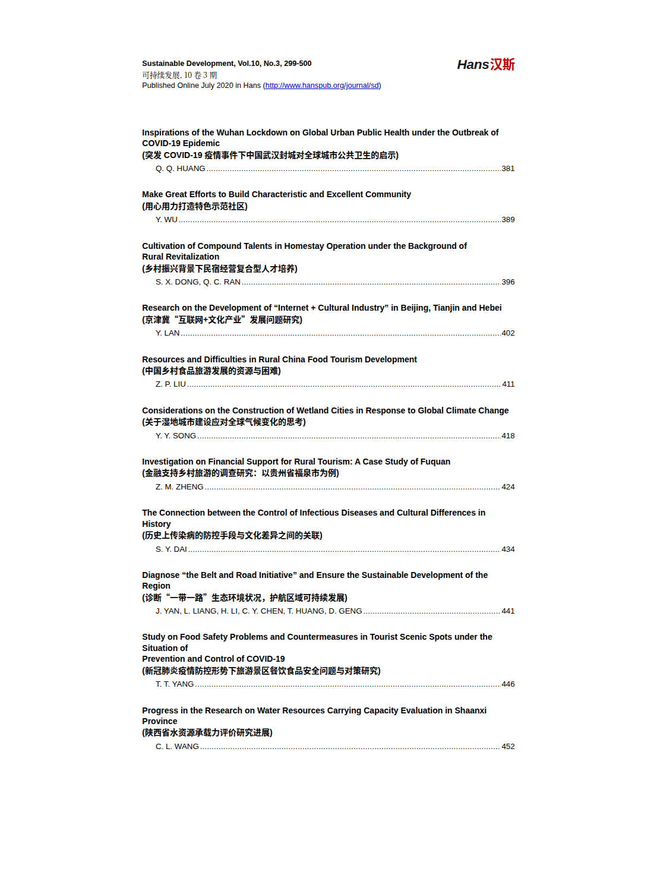Hans 汉斯
Sustainable Development, Vol.10, No.3, 299-500
可持续发展, 10 卷 3 期
Published Online July 2020 in Hans (http://www.hanspub.org/journal/sd)
Inspirations of the Wuhan Lockdown on Global Urban Public Health under the Outbreak of
COVID-19 Epidemic
(突发 COVID-19 疫情事件下中国武汉封城对全球城市公共卫生的启示)
Q. Q. HUANG .................................................................................................................................................................................................. 381
Make Great Efforts to Build Characteristic and Excellent Community
(用心用力打造特色示范社区)
Y. WU .......................................................................................................................................................................................................... 389
Cultivation of Compound Talents in Homestay Operation under the Background of
Rural Revitalization
(乡村振兴背景下民宿经营复合型人才培养)
S. X. DONG, Q. C. RAN ......................................................................................................................................................................... 396
Research on the Development of “Internet + Cultural Industry” in Beijing, Tianjin and Hebei
(京津冀“互联网+文化产业”发展问题研究)
Y. LAN ......................................................................................................................................................................................................... 402
Resources and Difficulties in Rural China Food Tourism Development
(中国乡村食品旅游发展的资源与困难)
Z. P. LIU ....................................................................................................................................................................................................... 411
Considerations on the Construction of Wetland Cities in Response to Global Climate Change
(关于湿地城市建设应对全球气候变化的思考)
Y. Y. SONG ................................................................................................................................................................................................... 418
Investigation on Financial Support for Rural Tourism: A Case Study of Fuquan
(金融支持乡村旅游的调查研究：以贵州省福泉市为例)
Z. M. ZHENG ............................................................................................................................................................................................... 424
The Connection between the Control of Infectious Diseases and Cultural Differences in History
(历史上传染病的防控手段与文化差异之间的关联)
S. Y. DAI ....................................................................................................................................................................................................... 434
Diagnose “the Belt and Road Initiative” and Ensure the Sustainable Development of the Region
(诊断“一带一路”生态环境状况，护航区域可持续发展)
J. YAN, L. LIANG, H. LI, C. Y. CHEN, T. HUANG, D. GENG ................................................................................. 441
Study on Food Safety Problems and Countermeasures in Tourist Scenic Spots under the Situation of
Prevention and Control of COVID-19
(新冠肺炎疫情防控形势下旅游景区餐饮食品安全问题与对策研究)
T. T. YANG .................................................................................................................................................................................................... 446
Progress in the Research on Water Resources Carrying Capacity Evaluation in Shaanxi Province
(陕西省水资源承载力评价研究进展)
C. L. WANG .................................................................................................................................................................................................. 452